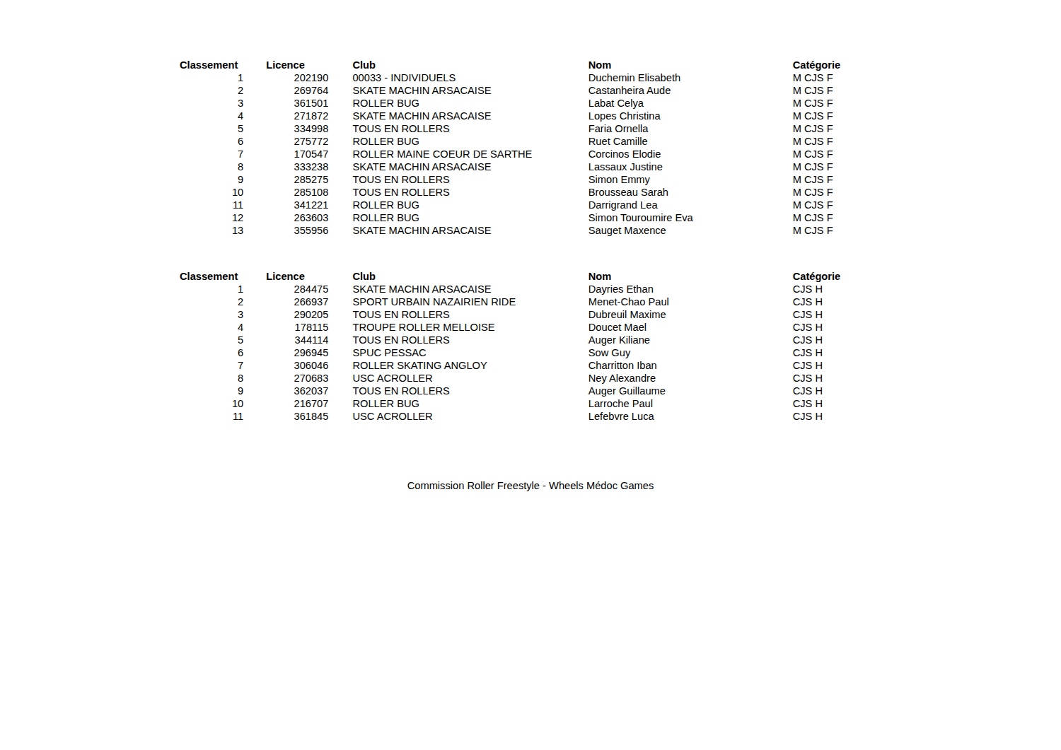| Classement | Licence | Club | Nom | Catégorie |
| --- | --- | --- | --- | --- |
| 1 | 202190 | 00033 - INDIVIDUELS | Duchemin Elisabeth | M CJS F |
| 2 | 269764 | SKATE MACHIN ARSACAISE | Castanheira Aude | M CJS F |
| 3 | 361501 | ROLLER BUG | Labat Celya | M CJS F |
| 4 | 271872 | SKATE MACHIN ARSACAISE | Lopes Christina | M CJS F |
| 5 | 334998 | TOUS EN ROLLERS | Faria Ornella | M CJS F |
| 6 | 275772 | ROLLER BUG | Ruet Camille | M CJS F |
| 7 | 170547 | ROLLER MAINE COEUR DE SARTHE | Corcinos Elodie | M CJS F |
| 8 | 333238 | SKATE MACHIN ARSACAISE | Lassaux Justine | M CJS F |
| 9 | 285275 | TOUS EN ROLLERS | Simon Emmy | M CJS F |
| 10 | 285108 | TOUS EN ROLLERS | Brousseau Sarah | M CJS F |
| 11 | 341221 | ROLLER BUG | Darrigrand Lea | M CJS F |
| 12 | 263603 | ROLLER BUG | Simon Touroumire Eva | M CJS F |
| 13 | 355956 | SKATE MACHIN ARSACAISE | Sauget Maxence | M CJS F |
| Classement | Licence | Club | Nom | Catégorie |
| --- | --- | --- | --- | --- |
| 1 | 284475 | SKATE MACHIN ARSACAISE | Dayries Ethan | CJS H |
| 2 | 266937 | SPORT URBAIN NAZAIRIEN RIDE | Menet-Chao Paul | CJS H |
| 3 | 290205 | TOUS EN ROLLERS | Dubreuil Maxime | CJS H |
| 4 | 178115 | TROUPE ROLLER MELLOISE | Doucet Mael | CJS H |
| 5 | 344114 | TOUS EN ROLLERS | Auger Kiliane | CJS H |
| 6 | 296945 | SPUC PESSAC | Sow Guy | CJS H |
| 7 | 306046 | ROLLER SKATING ANGLOY | Charritton Iban | CJS H |
| 8 | 270683 | USC ACROLLER | Ney Alexandre | CJS H |
| 9 | 362037 | TOUS EN ROLLERS | Auger Guillaume | CJS H |
| 10 | 216707 | ROLLER BUG | Larroche Paul | CJS H |
| 11 | 361845 | USC ACROLLER | Lefebvre Luca | CJS H |
Commission Roller Freestyle - Wheels Médoc Games